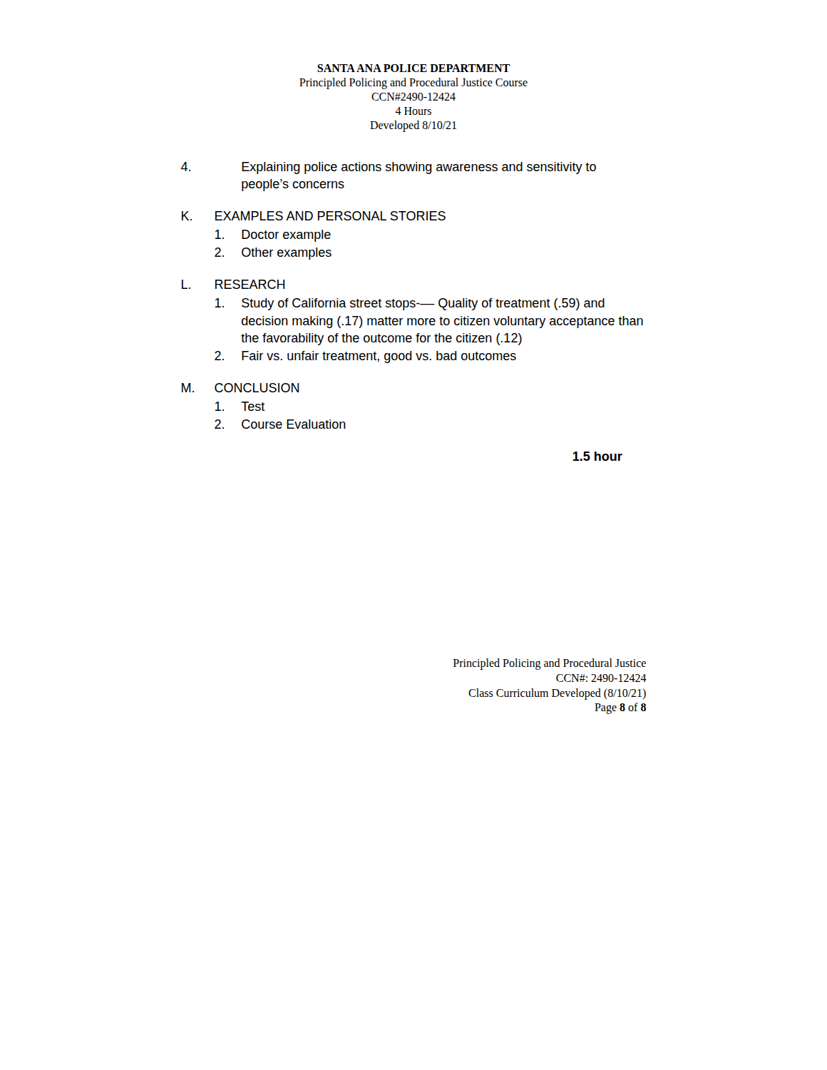Santa Ana Police Department
Principled Policing and Procedural Justice Course
CCN#2490-12424
4 Hours
Developed 8/10/21
4. Explaining police actions showing awareness and sensitivity to people’s concerns
K. EXAMPLES AND PERSONAL STORIES
1. Doctor example
2. Other examples
L. RESEARCH
1. Study of California street stops-–– Quality of treatment (.59) and decision making (.17) matter more to citizen voluntary acceptance than the favorability of the outcome for the citizen (.12)
2. Fair vs. unfair treatment, good vs. bad outcomes
M. CONCLUSION
1. Test
2. Course Evaluation
1.5 hour
Principled Policing and Procedural Justice
CCN#: 2490-12424
Class Curriculum Developed (8/10/21)
Page 8 of 8